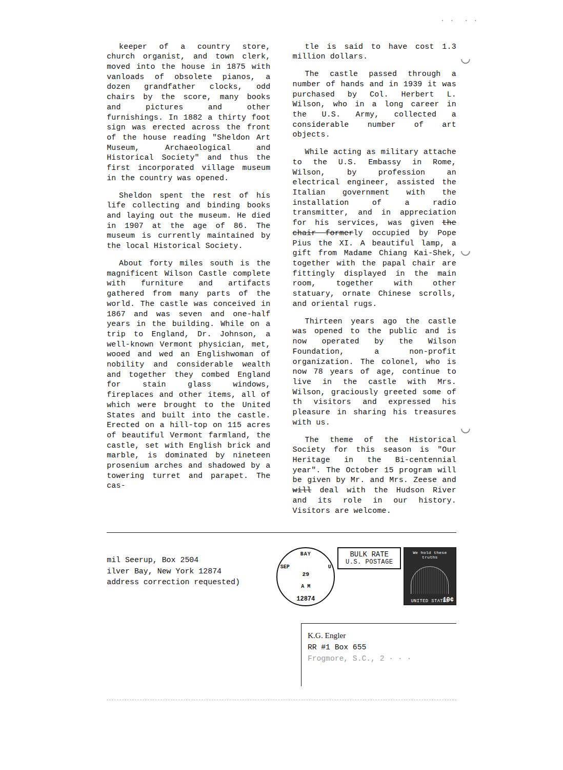· · · ·
◡
◡
◡
keeper of a country store, church organist, and town clerk, moved into the house in 1875 with vanloads of obsolete pianos, a dozen grandfather clocks, odd chairs by the score, many books and pictures and other furnishings. In 1882 a thirty foot sign was erected across the front of the house reading "Sheldon Art Museum, Archaeological and Historical Society" and thus the first incorporated village museum in the country was opened.
Sheldon spent the rest of his life collecting and binding books and laying out the museum. He died in 1907 at the age of 86. The museum is currently maintained by the local Historical Society.
About forty miles south is the magnificent Wilson Castle complete with furniture and artifacts gathered from many parts of the world. The castle was conceived in 1867 and was seven and one-half years in the building. While on a trip to England, Dr. Johnson, a well-known Vermont physician, met, wooed and wed an Englishwoman of nobility and considerable wealth and together they combed England for stain glass windows, fireplaces and other items, all of which were brought to the United States and built into the castle. Erected on a hill-top on 115 acres of beautiful Vermont farmland, the castle, set with English brick and marble, is dominated by nineteen prosenium arches and shadowed by a towering turret and parapet. The cas-
tle is said to have cost 1.3 million dollars.
The castle passed through a number of hands and in 1939 it was purchased by Col. Herbert L. Wilson, who in a long career in the U.S. Army, collected a considerable number of art objects.
While acting as military attache to the U.S. Embassy in Rome, Wilson, by profession an electrical engineer, assisted the Italian government with the installation of a radio transmitter, and in appreciation for his services, was given the chair formerly occupied by Pope Pius the XI. A beautiful lamp, a gift from Madame Chiang Kai-Shek, together with the papal chair are fittingly displayed in the main room, together with other statuary, ornate Chinese scrolls, and oriental rugs.
Thirteen years ago the castle was opened to the public and is now operated by the Wilson Foundation, a non-profit organization. The colonel, who is now 78 years of age, continue to live in the castle with Mrs. Wilson, graciously greeted some of th visitors and expressed his pleasure in sharing his treasures with us.
The theme of the Historical Society for this season is "Our Heritage in the Bi-centennial year". The October 15 program will be given by Mr. and Mrs. Zeese and will deal with the Hudson River and its role in our history. Visitors are welcome.
mil Seerup, Box 2504 ilver Bay, New York 12874 address correction requested)
BAY
SEP U
29
A M
12874
BULK RATE
U.S. POSTAGE
We hold these truths
UNITED STATES
10¢
K.G. Engler
RR #1 Box 655
Frogmore, S.C., 2 · · ·